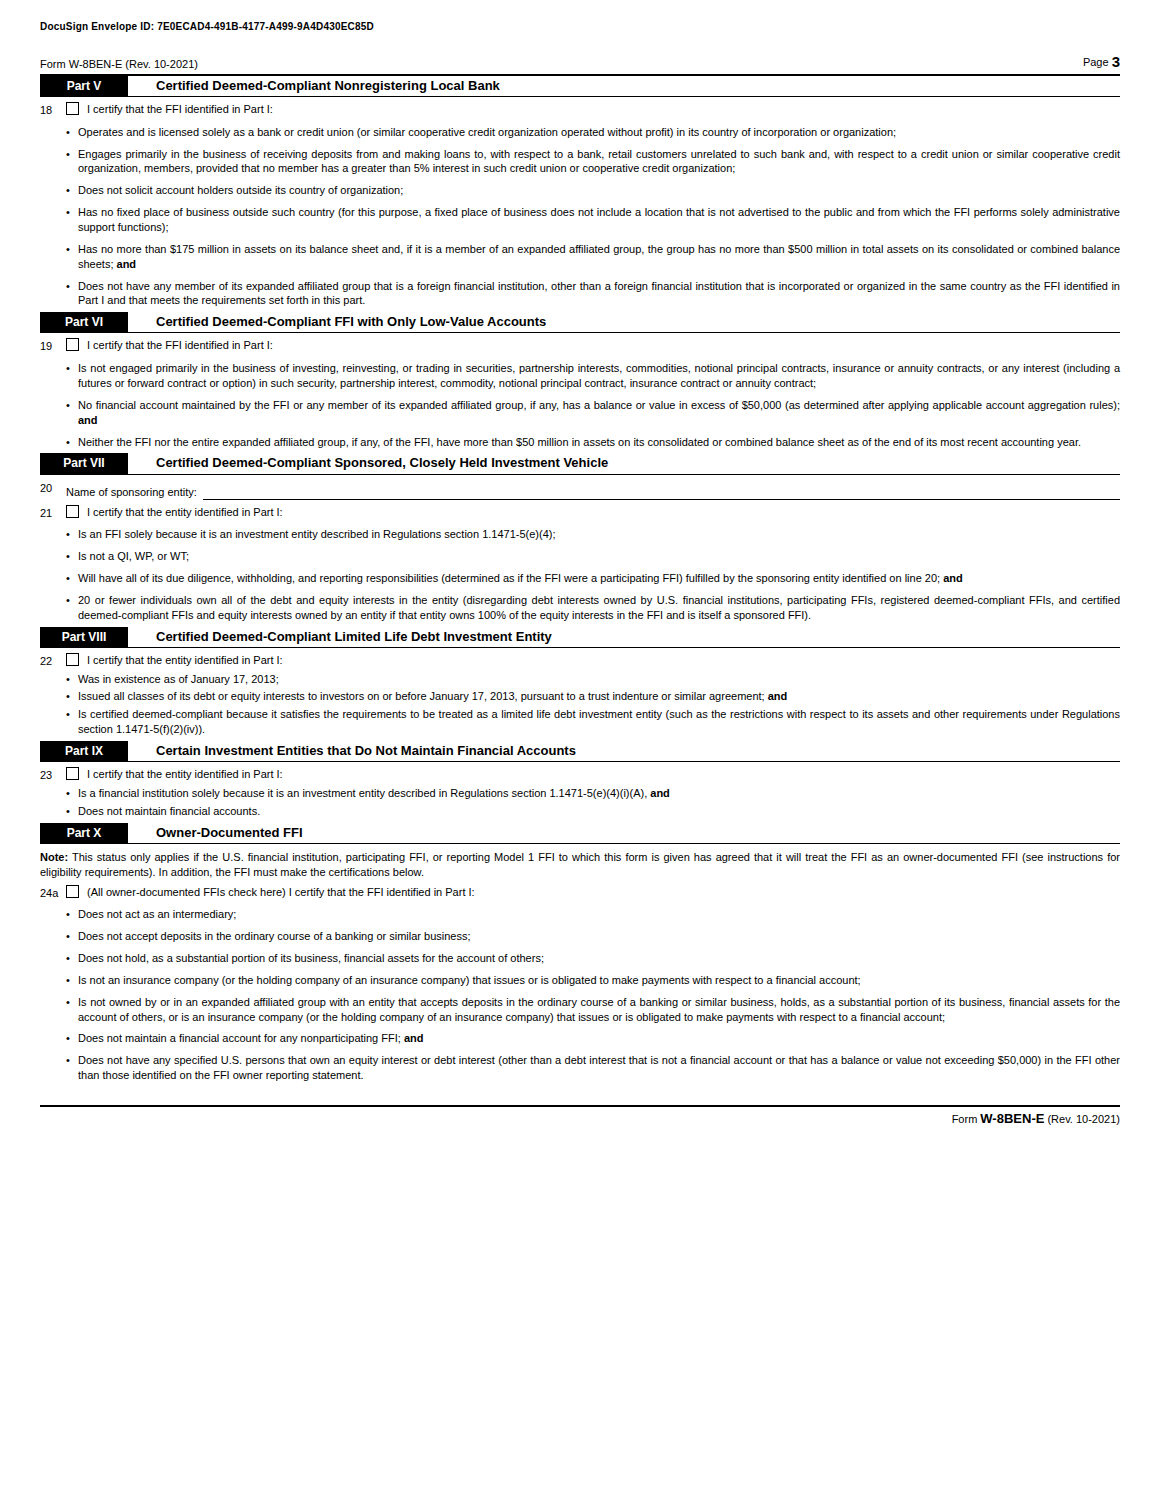DocuSign Envelope ID: 7E0ECAD4-491B-4177-A499-9A4D430EC85D
Form W-8BEN-E (Rev. 10-2021) Page 3
Part V
Certified Deemed-Compliant Nonregistering Local Bank
18
I certify that the FFI identified in Part I:
Operates and is licensed solely as a bank or credit union (or similar cooperative credit organization operated without profit) in its country of incorporation or organization;
Engages primarily in the business of receiving deposits from and making loans to, with respect to a bank, retail customers unrelated to such bank and, with respect to a credit union or similar cooperative credit organization, members, provided that no member has a greater than 5% interest in such credit union or cooperative credit organization;
Does not solicit account holders outside its country of organization;
Has no fixed place of business outside such country (for this purpose, a fixed place of business does not include a location that is not advertised to the public and from which the FFI performs solely administrative support functions);
Has no more than $175 million in assets on its balance sheet and, if it is a member of an expanded affiliated group, the group has no more than $500 million in total assets on its consolidated or combined balance sheets; and
Does not have any member of its expanded affiliated group that is a foreign financial institution, other than a foreign financial institution that is incorporated or organized in the same country as the FFI identified in Part I and that meets the requirements set forth in this part.
Part VI
Certified Deemed-Compliant FFI with Only Low-Value Accounts
19
I certify that the FFI identified in Part I:
Is not engaged primarily in the business of investing, reinvesting, or trading in securities, partnership interests, commodities, notional principal contracts, insurance or annuity contracts, or any interest (including a futures or forward contract or option) in such security, partnership interest, commodity, notional principal contract, insurance contract or annuity contract;
No financial account maintained by the FFI or any member of its expanded affiliated group, if any, has a balance or value in excess of $50,000 (as determined after applying applicable account aggregation rules); and
Neither the FFI nor the entire expanded affiliated group, if any, of the FFI, have more than $50 million in assets on its consolidated or combined balance sheet as of the end of its most recent accounting year.
Part VII
Certified Deemed-Compliant Sponsored, Closely Held Investment Vehicle
20
Name of sponsoring entity:
21
I certify that the entity identified in Part I:
Is an FFI solely because it is an investment entity described in Regulations section 1.1471-5(e)(4);
Is not a QI, WP, or WT;
Will have all of its due diligence, withholding, and reporting responsibilities (determined as if the FFI were a participating FFI) fulfilled by the sponsoring entity identified on line 20; and
20 or fewer individuals own all of the debt and equity interests in the entity (disregarding debt interests owned by U.S. financial institutions, participating FFIs, registered deemed-compliant FFIs, and certified deemed-compliant FFIs and equity interests owned by an entity if that entity owns 100% of the equity interests in the FFI and is itself a sponsored FFI).
Part VIII
Certified Deemed-Compliant Limited Life Debt Investment Entity
22
I certify that the entity identified in Part I:
Was in existence as of January 17, 2013;
Issued all classes of its debt or equity interests to investors on or before January 17, 2013, pursuant to a trust indenture or similar agreement; and
Is certified deemed-compliant because it satisfies the requirements to be treated as a limited life debt investment entity (such as the restrictions with respect to its assets and other requirements under Regulations section 1.1471-5(f)(2)(iv)).
Part IX
Certain Investment Entities that Do Not Maintain Financial Accounts
23
I certify that the entity identified in Part I:
Is a financial institution solely because it is an investment entity described in Regulations section 1.1471-5(e)(4)(i)(A), and
Does not maintain financial accounts.
Part X
Owner-Documented FFI
Note: This status only applies if the U.S. financial institution, participating FFI, or reporting Model 1 FFI to which this form is given has agreed that it will treat the FFI as an owner-documented FFI (see instructions for eligibility requirements). In addition, the FFI must make the certifications below.
24a
(All owner-documented FFIs check here) I certify that the FFI identified in Part I:
Does not act as an intermediary;
Does not accept deposits in the ordinary course of a banking or similar business;
Does not hold, as a substantial portion of its business, financial assets for the account of others;
Is not an insurance company (or the holding company of an insurance company) that issues or is obligated to make payments with respect to a financial account;
Is not owned by or in an expanded affiliated group with an entity that accepts deposits in the ordinary course of a banking or similar business, holds, as a substantial portion of its business, financial assets for the account of others, or is an insurance company (or the holding company of an insurance company) that issues or is obligated to make payments with respect to a financial account;
Does not maintain a financial account for any nonparticipating FFI; and
Does not have any specified U.S. persons that own an equity interest or debt interest (other than a debt interest that is not a financial account or that has a balance or value not exceeding $50,000) in the FFI other than those identified on the FFI owner reporting statement.
Form W-8BEN-E (Rev. 10-2021)